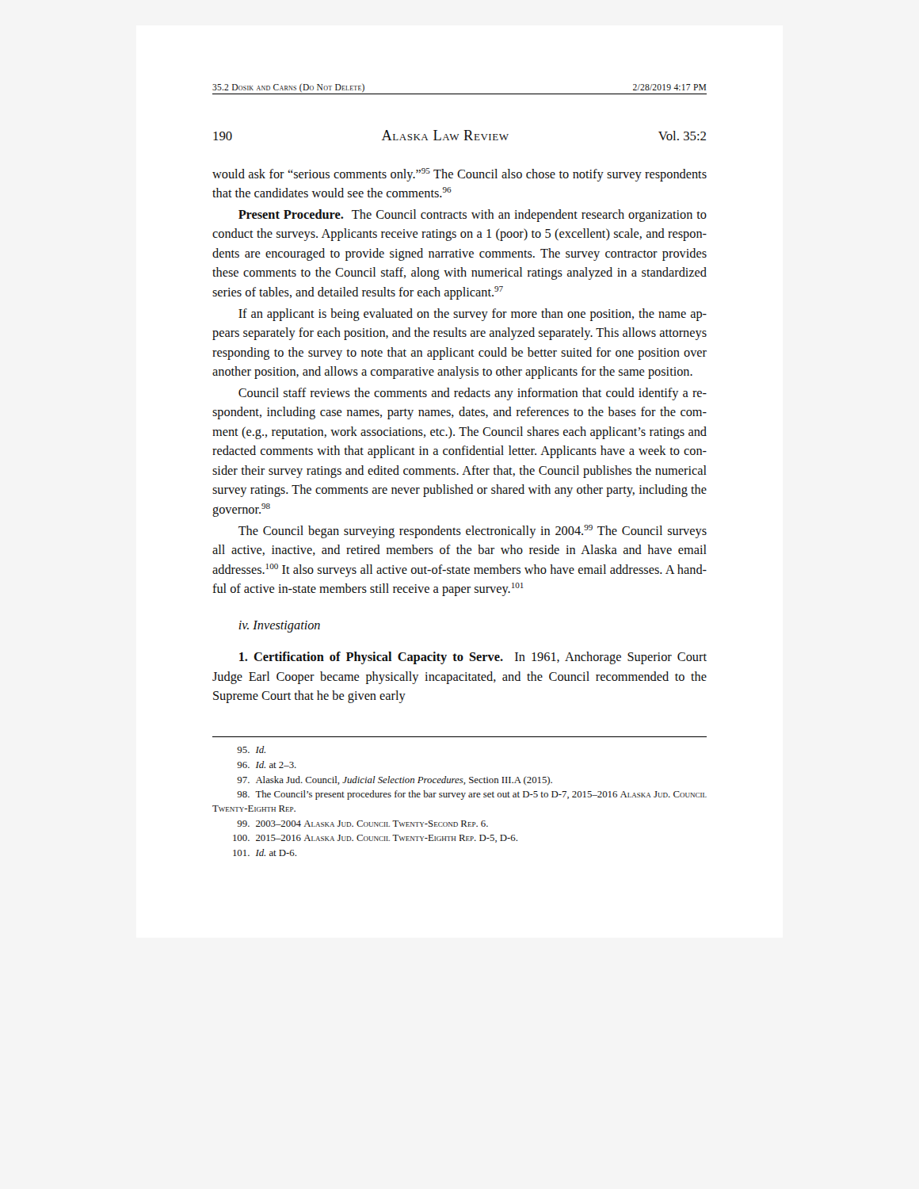35.2 Dosik and Carns (Do Not Delete) 2/28/2019 4:17 PM
190 Alaska Law Review Vol. 35:2
would ask for “serious comments only.”95 The Council also chose to notify survey respondents that the candidates would see the comments.96
Present Procedure. The Council contracts with an independent research organization to conduct the surveys. Applicants receive ratings on a 1 (poor) to 5 (excellent) scale, and respondents are encouraged to provide signed narrative comments. The survey contractor provides these comments to the Council staff, along with numerical ratings analyzed in a standardized series of tables, and detailed results for each applicant.97
If an applicant is being evaluated on the survey for more than one position, the name appears separately for each position, and the results are analyzed separately. This allows attorneys responding to the survey to note that an applicant could be better suited for one position over another position, and allows a comparative analysis to other applicants for the same position.
Council staff reviews the comments and redacts any information that could identify a respondent, including case names, party names, dates, and references to the bases for the comment (e.g., reputation, work associations, etc.). The Council shares each applicant’s ratings and redacted comments with that applicant in a confidential letter. Applicants have a week to consider their survey ratings and edited comments. After that, the Council publishes the numerical survey ratings. The comments are never published or shared with any other party, including the governor.98
The Council began surveying respondents electronically in 2004.99 The Council surveys all active, inactive, and retired members of the bar who reside in Alaska and have email addresses.100 It also surveys all active out-of-state members who have email addresses. A handful of active in-state members still receive a paper survey.101
iv. Investigation
1. Certification of Physical Capacity to Serve. In 1961, Anchorage Superior Court Judge Earl Cooper became physically incapacitated, and the Council recommended to the Supreme Court that he be given early
Id.
Id. at 2–3.
Alaska Jud. Council, Judicial Selection Procedures, Section III.A (2015).
The Council’s present procedures for the bar survey are set out at D-5 to D-7, 2015–2016 Alaska Jud. Council Twenty-Eighth Rep.
2003–2004 Alaska Jud. Council Twenty-Second Rep. 6.
2015–2016 Alaska Jud. Council Twenty-Eighth Rep. D-5, D-6.
Id. at D-6.